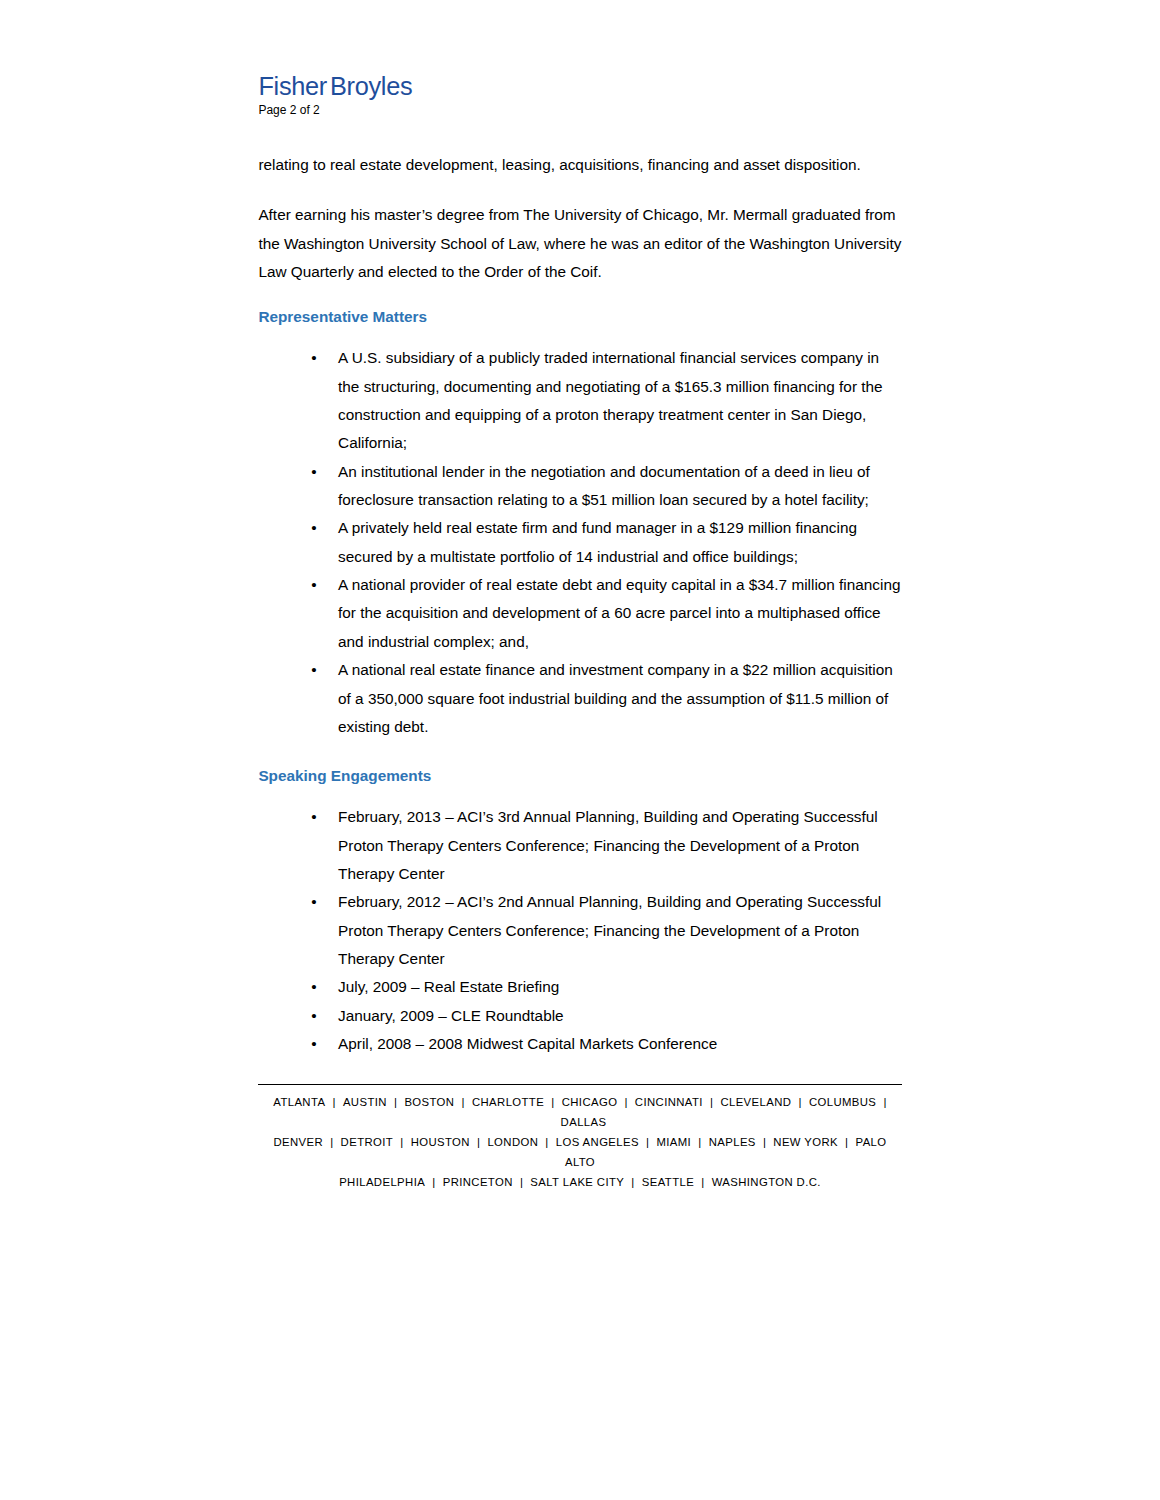Fisher Broyles
Page 2 of 2
relating to real estate development, leasing, acquisitions, financing and asset disposition.
After earning his master’s degree from The University of Chicago, Mr. Mermall graduated from the Washington University School of Law, where he was an editor of the Washington University Law Quarterly and elected to the Order of the Coif.
Representative Matters
A U.S. subsidiary of a publicly traded international financial services company in the structuring, documenting and negotiating of a $165.3 million financing for the construction and equipping of a proton therapy treatment center in San Diego, California;
An institutional lender in the negotiation and documentation of a deed in lieu of foreclosure transaction relating to a $51 million loan secured by a hotel facility;
A privately held real estate firm and fund manager in a $129 million financing secured by a multistate portfolio of 14 industrial and office buildings;
A national provider of real estate debt and equity capital in a $34.7 million financing for the acquisition and development of a 60 acre parcel into a multiphased office and industrial complex; and,
A national real estate finance and investment company in a $22 million acquisition of a 350,000 square foot industrial building and the assumption of $11.5 million of existing debt.
Speaking Engagements
February, 2013 – ACI’s 3rd Annual Planning, Building and Operating Successful Proton Therapy Centers Conference; Financing the Development of a Proton Therapy Center
February, 2012 – ACI’s 2nd Annual Planning, Building and Operating Successful Proton Therapy Centers Conference; Financing the Development of a Proton Therapy Center
July, 2009 – Real Estate Briefing
January, 2009 – CLE Roundtable
April, 2008 – 2008 Midwest Capital Markets Conference
ATLANTA | AUSTIN | BOSTON | CHARLOTTE | CHICAGO | CINCINNATI | CLEVELAND | COLUMBUS | DALLAS
DENVER | DETROIT | HOUSTON | LONDON | LOS ANGELES | MIAMI | NAPLES | NEW YORK | PALO ALTO
PHILADELPHIA | PRINCETON | SALT LAKE CITY | SEATTLE | WASHINGTON D.C.